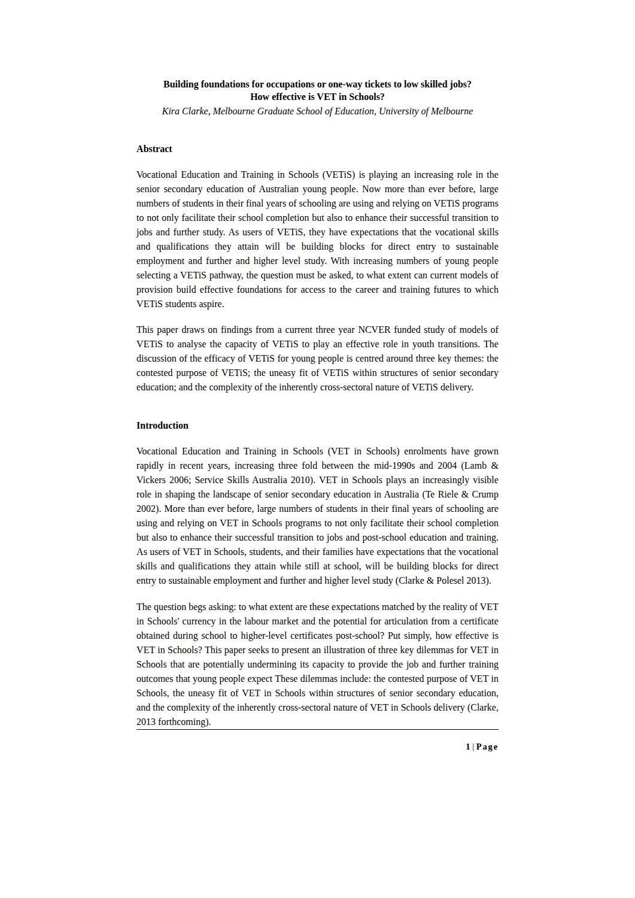Building foundations for occupations or one-way tickets to low skilled jobs?
How effective is VET in Schools?
Kira Clarke, Melbourne Graduate School of Education, University of Melbourne
Abstract
Vocational Education and Training in Schools (VETiS) is playing an increasing role in the senior secondary education of Australian young people. Now more than ever before, large numbers of students in their final years of schooling are using and relying on VETiS programs to not only facilitate their school completion but also to enhance their successful transition to jobs and further study. As users of VETiS, they have expectations that the vocational skills and qualifications they attain will be building blocks for direct entry to sustainable employment and further and higher level study. With increasing numbers of young people selecting a VETiS pathway, the question must be asked, to what extent can current models of provision build effective foundations for access to the career and training futures to which VETiS students aspire.
This paper draws on findings from a current three year NCVER funded study of models of VETiS to analyse the capacity of VETiS to play an effective role in youth transitions. The discussion of the efficacy of VETiS for young people is centred around three key themes: the contested purpose of VETiS; the uneasy fit of VETiS within structures of senior secondary education; and the complexity of the inherently cross-sectoral nature of VETiS delivery.
Introduction
Vocational Education and Training in Schools (VET in Schools) enrolments have grown rapidly in recent years, increasing three fold between the mid-1990s and 2004 (Lamb & Vickers 2006; Service Skills Australia 2010). VET in Schools plays an increasingly visible role in shaping the landscape of senior secondary education in Australia (Te Riele & Crump 2002). More than ever before, large numbers of students in their final years of schooling are using and relying on VET in Schools programs to not only facilitate their school completion but also to enhance their successful transition to jobs and post-school education and training. As users of VET in Schools, students, and their families have expectations that the vocational skills and qualifications they attain while still at school, will be building blocks for direct entry to sustainable employment and further and higher level study (Clarke & Polesel 2013).
The question begs asking: to what extent are these expectations matched by the reality of VET in Schools' currency in the labour market and the potential for articulation from a certificate obtained during school to higher-level certificates post-school? Put simply, how effective is VET in Schools? This paper seeks to present an illustration of three key dilemmas for VET in Schools that are potentially undermining its capacity to provide the job and further training outcomes that young people expect These dilemmas include: the contested purpose of VET in Schools, the uneasy fit of VET in Schools within structures of senior secondary education, and the complexity of the inherently cross-sectoral nature of VET in Schools delivery (Clarke, 2013 forthcoming).
1 | Page